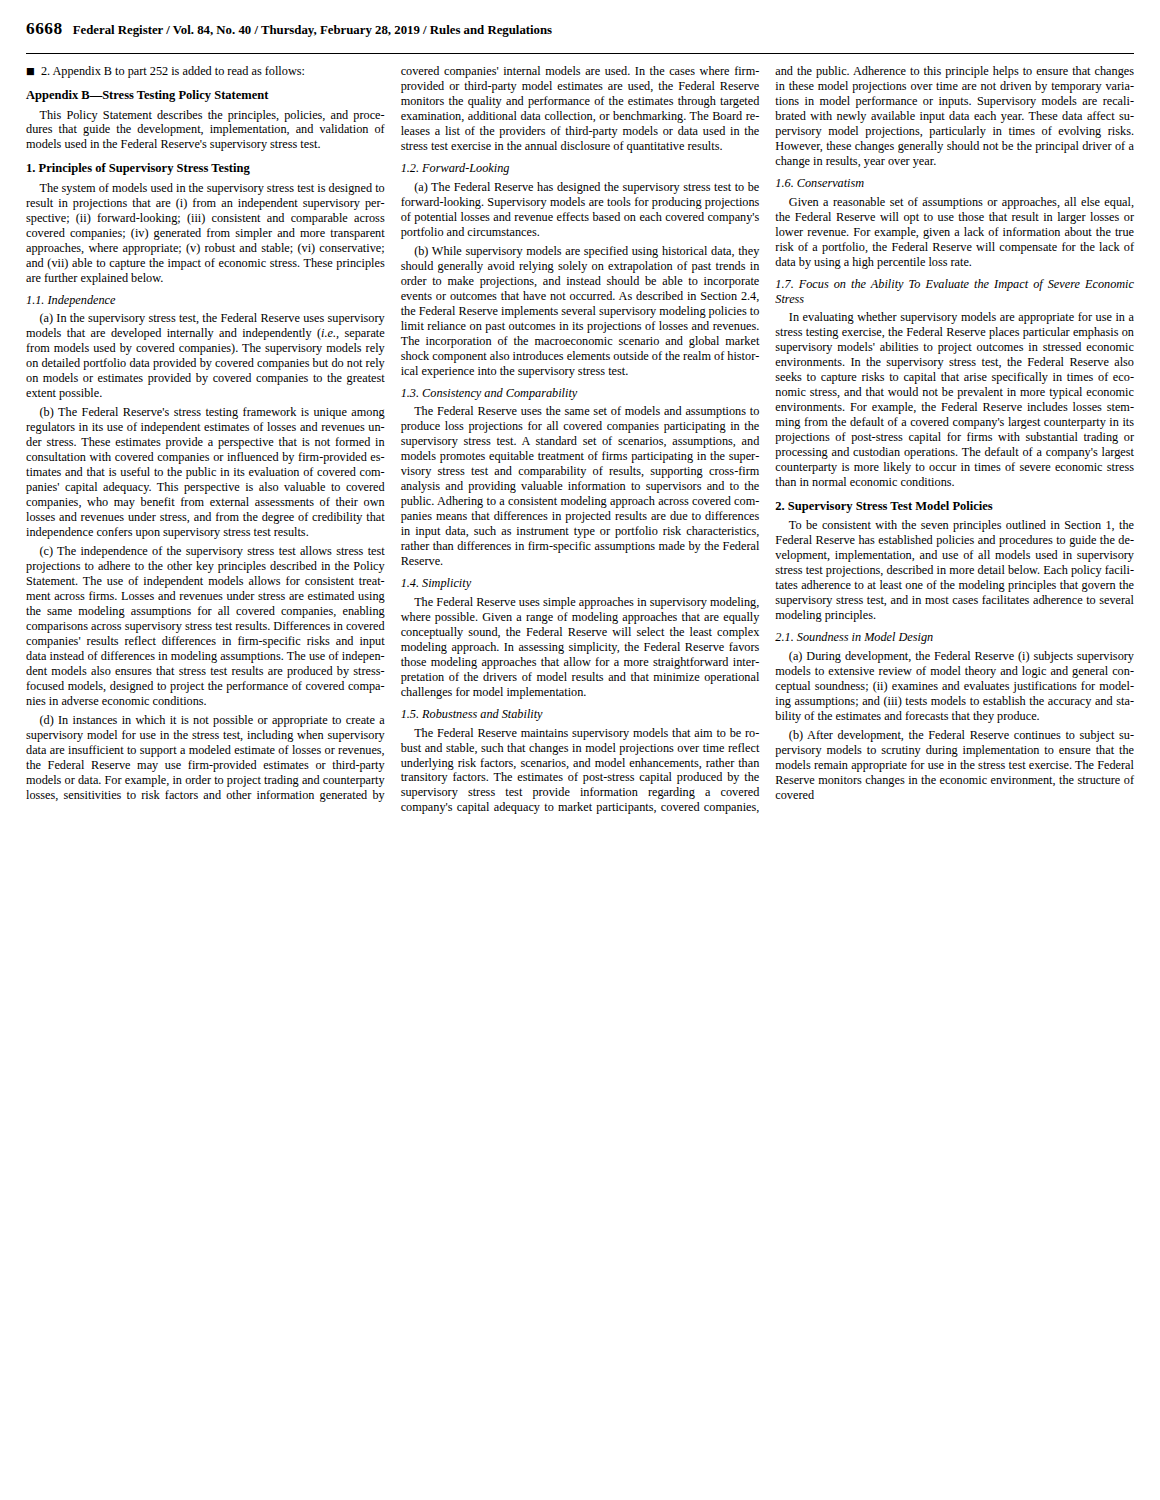6668 Federal Register / Vol. 84, No. 40 / Thursday, February 28, 2019 / Rules and Regulations
■ 2. Appendix B to part 252 is added to read as follows:
Appendix B—Stress Testing Policy Statement
This Policy Statement describes the principles, policies, and procedures that guide the development, implementation, and validation of models used in the Federal Reserve's supervisory stress test.
1. Principles of Supervisory Stress Testing
The system of models used in the supervisory stress test is designed to result in projections that are (i) from an independent supervisory perspective; (ii) forward-looking; (iii) consistent and comparable across covered companies; (iv) generated from simpler and more transparent approaches, where appropriate; (v) robust and stable; (vi) conservative; and (vii) able to capture the impact of economic stress. These principles are further explained below.
1.1. Independence
(a) In the supervisory stress test, the Federal Reserve uses supervisory models that are developed internally and independently (i.e., separate from models used by covered companies). The supervisory models rely on detailed portfolio data provided by covered companies but do not rely on models or estimates provided by covered companies to the greatest extent possible.
(b) The Federal Reserve's stress testing framework is unique among regulators in its use of independent estimates of losses and revenues under stress. These estimates provide a perspective that is not formed in consultation with covered companies or influenced by firm-provided estimates and that is useful to the public in its evaluation of covered companies' capital adequacy. This perspective is also valuable to covered companies, who may benefit from external assessments of their own losses and revenues under stress, and from the degree of credibility that independence confers upon supervisory stress test results.
(c) The independence of the supervisory stress test allows stress test projections to adhere to the other key principles described in the Policy Statement. The use of independent models allows for consistent treatment across firms. Losses and revenues under stress are estimated using the same modeling assumptions for all covered companies, enabling comparisons across supervisory stress test results. Differences in covered companies' results reflect differences in firm-specific risks and input data instead of differences in modeling assumptions. The use of independent models also ensures that stress test results are produced by stress-focused models, designed to project the performance of covered companies in adverse economic conditions.
(d) In instances in which it is not possible or appropriate to create a supervisory model for use in the stress test, including when supervisory data are insufficient to support a modeled estimate of losses or revenues, the Federal Reserve may use firm-provided estimates or third-party models or data. For example, in order to project trading and counterparty losses, sensitivities to risk factors and other information generated by covered companies' internal models are used. In the cases where firm-provided or third-party model estimates are used, the Federal Reserve monitors the quality and performance of the estimates through targeted examination, additional data collection, or benchmarking. The Board releases a list of the providers of third-party models or data used in the stress test exercise in the annual disclosure of quantitative results.
1.2. Forward-Looking
(a) The Federal Reserve has designed the supervisory stress test to be forward-looking. Supervisory models are tools for producing projections of potential losses and revenue effects based on each covered company's portfolio and circumstances.
(b) While supervisory models are specified using historical data, they should generally avoid relying solely on extrapolation of past trends in order to make projections, and instead should be able to incorporate events or outcomes that have not occurred. As described in Section 2.4, the Federal Reserve implements several supervisory modeling policies to limit reliance on past outcomes in its projections of losses and revenues. The incorporation of the macroeconomic scenario and global market shock component also introduces elements outside of the realm of historical experience into the supervisory stress test.
1.3. Consistency and Comparability
The Federal Reserve uses the same set of models and assumptions to produce loss projections for all covered companies participating in the supervisory stress test. A standard set of scenarios, assumptions, and models promotes equitable treatment of firms participating in the supervisory stress test and comparability of results, supporting cross-firm analysis and providing valuable information to supervisors and to the public. Adhering to a consistent modeling approach across covered companies means that differences in projected results are due to differences in input data, such as instrument type or portfolio risk characteristics, rather than differences in firm-specific assumptions made by the Federal Reserve.
1.4. Simplicity
The Federal Reserve uses simple approaches in supervisory modeling, where possible. Given a range of modeling approaches that are equally conceptually sound, the Federal Reserve will select the least complex modeling approach. In assessing simplicity, the Federal Reserve favors those modeling approaches that allow for a more straightforward interpretation of the drivers of model results and that minimize operational challenges for model implementation.
1.5. Robustness and Stability
The Federal Reserve maintains supervisory models that aim to be robust and stable, such that changes in model projections over time reflect underlying risk factors, scenarios, and model enhancements, rather than transitory factors. The estimates of post-stress capital produced by the supervisory stress test provide information regarding a covered company's capital adequacy to market participants, covered companies, and the public. Adherence to this principle helps to ensure that changes in these model projections over time are not driven by temporary variations in model performance or inputs. Supervisory models are recalibrated with newly available input data each year. These data affect supervisory model projections, particularly in times of evolving risks. However, these changes generally should not be the principal driver of a change in results, year over year.
1.6. Conservatism
Given a reasonable set of assumptions or approaches, all else equal, the Federal Reserve will opt to use those that result in larger losses or lower revenue. For example, given a lack of information about the true risk of a portfolio, the Federal Reserve will compensate for the lack of data by using a high percentile loss rate.
1.7. Focus on the Ability To Evaluate the Impact of Severe Economic Stress
In evaluating whether supervisory models are appropriate for use in a stress testing exercise, the Federal Reserve places particular emphasis on supervisory models' abilities to project outcomes in stressed economic environments. In the supervisory stress test, the Federal Reserve also seeks to capture risks to capital that arise specifically in times of economic stress, and that would not be prevalent in more typical economic environments. For example, the Federal Reserve includes losses stemming from the default of a covered company's largest counterparty in its projections of post-stress capital for firms with substantial trading or processing and custodian operations. The default of a company's largest counterparty is more likely to occur in times of severe economic stress than in normal economic conditions.
2. Supervisory Stress Test Model Policies
To be consistent with the seven principles outlined in Section 1, the Federal Reserve has established policies and procedures to guide the development, implementation, and use of all models used in supervisory stress test projections, described in more detail below. Each policy facilitates adherence to at least one of the modeling principles that govern the supervisory stress test, and in most cases facilitates adherence to several modeling principles.
2.1. Soundness in Model Design
(a) During development, the Federal Reserve (i) subjects supervisory models to extensive review of model theory and logic and general conceptual soundness; (ii) examines and evaluates justifications for modeling assumptions; and (iii) tests models to establish the accuracy and stability of the estimates and forecasts that they produce.
(b) After development, the Federal Reserve continues to subject supervisory models to scrutiny during implementation to ensure that the models remain appropriate for use in the stress test exercise. The Federal Reserve monitors changes in the economic environment, the structure of covered